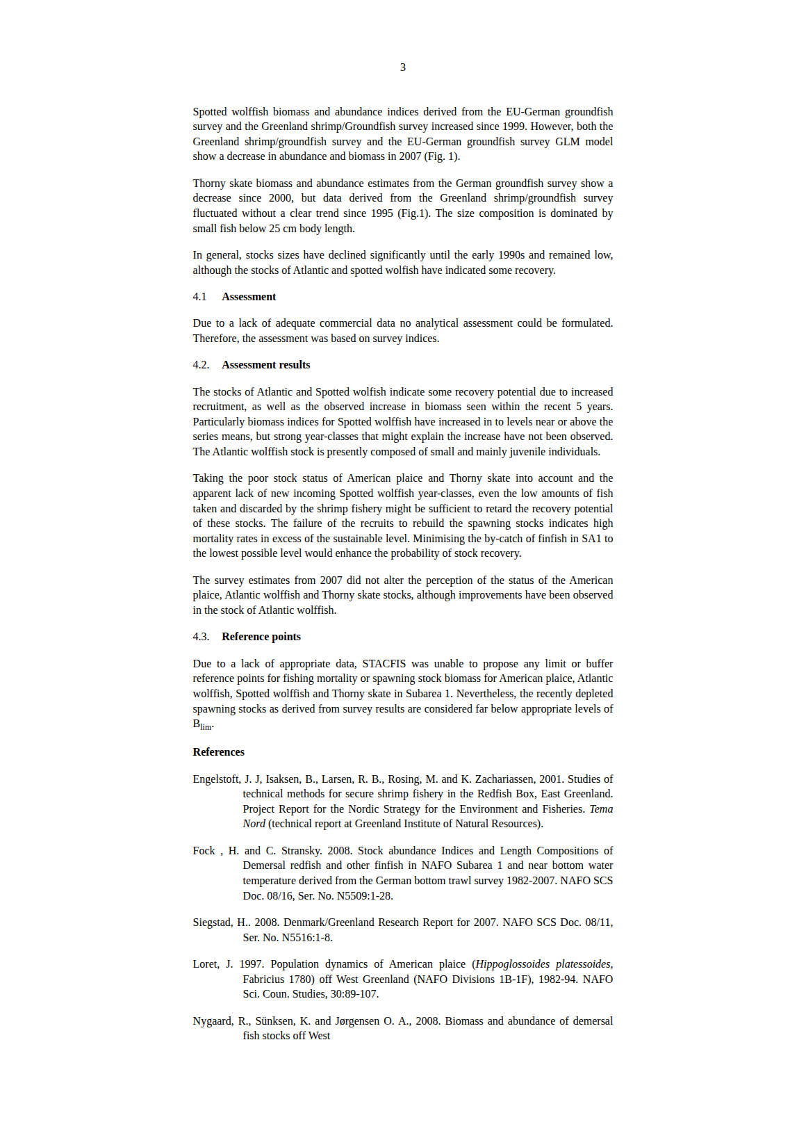3
Spotted wolffish biomass and abundance indices derived from the EU-German groundfish survey and the Greenland shrimp/Groundfish survey increased since 1999. However, both the Greenland shrimp/groundfish survey and the EU-German groundfish survey GLM model show a decrease in abundance and biomass in 2007 (Fig. 1).
Thorny skate biomass and abundance estimates from the German groundfish survey show a decrease since 2000, but data derived from the Greenland shrimp/groundfish survey fluctuated without a clear trend since 1995 (Fig.1). The size composition is dominated by small fish below 25 cm body length.
In general, stocks sizes have declined significantly until the early 1990s and remained low, although the stocks of Atlantic and spotted wolfish have indicated some recovery.
4.1 Assessment
Due to a lack of adequate commercial data no analytical assessment could be formulated. Therefore, the assessment was based on survey indices.
4.2. Assessment results
The stocks of Atlantic and Spotted wolfish indicate some recovery potential due to increased recruitment, as well as the observed increase in biomass seen within the recent 5 years. Particularly biomass indices for Spotted wolffish have increased in to levels near or above the series means, but strong year-classes that might explain the increase have not been observed. The Atlantic wolffish stock is presently composed of small and mainly juvenile individuals.
Taking the poor stock status of American plaice and Thorny skate into account and the apparent lack of new incoming Spotted wolffish year-classes, even the low amounts of fish taken and discarded by the shrimp fishery might be sufficient to retard the recovery potential of these stocks. The failure of the recruits to rebuild the spawning stocks indicates high mortality rates in excess of the sustainable level. Minimising the by-catch of finfish in SA1 to the lowest possible level would enhance the probability of stock recovery.
The survey estimates from 2007 did not alter the perception of the status of the American plaice, Atlantic wolffish and Thorny skate stocks, although improvements have been observed in the stock of Atlantic wolffish.
4.3. Reference points
Due to a lack of appropriate data, STACFIS was unable to propose any limit or buffer reference points for fishing mortality or spawning stock biomass for American plaice, Atlantic wolffish, Spotted wolffish and Thorny skate in Subarea 1. Nevertheless, the recently depleted spawning stocks as derived from survey results are considered far below appropriate levels of Blim.
References
Engelstoft, J. J, Isaksen, B., Larsen, R. B., Rosing, M. and K. Zachariassen, 2001. Studies of technical methods for secure shrimp fishery in the Redfish Box, East Greenland. Project Report for the Nordic Strategy for the Environment and Fisheries. Tema Nord (technical report at Greenland Institute of Natural Resources).
Fock , H. and C. Stransky. 2008. Stock abundance Indices and Length Compositions of Demersal redfish and other finfish in NAFO Subarea 1 and near bottom water temperature derived from the German bottom trawl survey 1982-2007. NAFO SCS Doc. 08/16, Ser. No. N5509:1-28.
Siegstad, H.. 2008. Denmark/Greenland Research Report for 2007. NAFO SCS Doc. 08/11, Ser. No. N5516:1-8.
Loret, J. 1997. Population dynamics of American plaice (Hippoglossoides platessoides, Fabricius 1780) off West Greenland (NAFO Divisions 1B-1F), 1982-94. NAFO Sci. Coun. Studies, 30:89-107.
Nygaard, R., Sünksen, K. and Jørgensen O. A., 2008. Biomass and abundance of demersal fish stocks off West